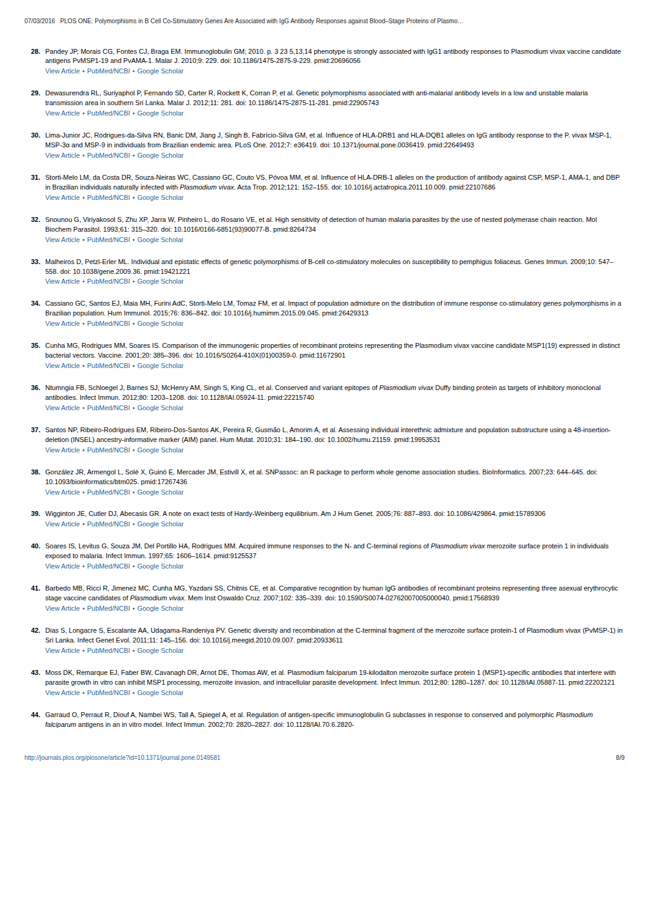07/03/2016 PLOS ONE: Polymorphisms in B Cell Co-Stimulatory Genes Are Associated with IgG Antibody Responses against Blood–Stage Proteins of Plasmo…
28. Pandey JP, Morais CG, Fontes CJ, Braga EM. Immunoglobulin GM; 2010. p. 3 23 5,13,14 phenotype is strongly associated with IgG1 antibody responses to Plasmodium vivax vaccine candidate antigens PvMSP1-19 and PvAMA-1. Malar J. 2010;9: 229. doi: 10.1186/1475-2875-9-229. pmid:20696056 View Article•PubMed/NCBI•Google Scholar
29. Dewasurendra RL, Suriyaphol P, Fernando SD, Carter R, Rockett K, Corran P, et al. Genetic polymorphisms associated with anti-malarial antibody levels in a low and unstable malaria transmission area in southern Sri Lanka. Malar J. 2012;11: 281. doi: 10.1186/1475-2875-11-281. pmid:22905743 View Article•PubMed/NCBI•Google Scholar
30. Lima-Junior JC, Rodrigues-da-Silva RN, Banic DM, Jiang J, Singh B, Fabrício-Silva GM, et al. Influence of HLA-DRB1 and HLA-DQB1 alleles on IgG antibody response to the P. vivax MSP-1, MSP-3α and MSP-9 in individuals from Brazilian endemic area. PLoS One. 2012;7: e36419. doi: 10.1371/journal.pone.0036419. pmid:22649493 View Article•PubMed/NCBI•Google Scholar
31. Storti-Melo LM, da Costa DR, Souza-Neiras WC, Cassiano GC, Couto VS, Póvoa MM, et al. Influence of HLA-DRB-1 alleles on the production of antibody against CSP, MSP-1, AMA-1, and DBP in Brazilian individuals naturally infected with Plasmodium vivax. Acta Trop. 2012;121: 152–155. doi: 10.1016/j.actatropica.2011.10.009. pmid:22107686 View Article•PubMed/NCBI•Google Scholar
32. Snounou G, Viriyakosol S, Zhu XP, Jarra W, Pinheiro L, do Rosario VE, et al. High sensitivity of detection of human malaria parasites by the use of nested polymerase chain reaction. Mol Biochem Parasitol. 1993;61: 315–320. doi: 10.1016/0166-6851(93)90077-B. pmid:8264734 View Article•PubMed/NCBI•Google Scholar
33. Malheiros D, Petzl-Erler ML. Individual and epistatic effects of genetic polymorphisms of B-cell co-stimulatory molecules on susceptibility to pemphigus foliaceus. Genes Immun. 2009;10: 547–558. doi: 10.1038/gene.2009.36. pmid:19421221 View Article•PubMed/NCBI•Google Scholar
34. Cassiano GC, Santos EJ, Maia MH, Furini AdC, Storti-Melo LM, Tomaz FM, et al. Impact of population admixture on the distribution of immune response co-stimulatory genes polymorphisms in a Brazilian population. Hum Immunol. 2015;76: 836–842. doi: 10.1016/j.humimm.2015.09.045. pmid:26429313 View Article•PubMed/NCBI•Google Scholar
35. Cunha MG, Rodrigues MM, Soares IS. Comparison of the immunogenic properties of recombinant proteins representing the Plasmodium vivax vaccine candidate MSP1(19) expressed in distinct bacterial vectors. Vaccine. 2001;20: 385–396. doi: 10.1016/S0264-410X(01)00359-0. pmid:11672901 View Article•PubMed/NCBI•Google Scholar
36. Ntumngia FB, Schloegel J, Barnes SJ, McHenry AM, Singh S, King CL, et al. Conserved and variant epitopes of Plasmodium vivax Duffy binding protein as targets of inhibitory monoclonal antibodies. Infect Immun. 2012;80: 1203–1208. doi: 10.1128/IAI.05924-11. pmid:22215740 View Article•PubMed/NCBI•Google Scholar
37. Santos NP, Ribeiro-Rodrigues EM, Ribeiro-Dos-Santos AK, Pereira R, Gusmão L, Amorim A, et al. Assessing individual interethnic admixture and population substructure using a 48-insertion-deletion (INSEL) ancestry-informative marker (AIM) panel. Hum Mutat. 2010;31: 184–190. doi: 10.1002/humu.21159. pmid:19953531 View Article•PubMed/NCBI•Google Scholar
38. González JR, Armengol L, Solé X, Guinó E, Mercader JM, Estivill X, et al. SNPassoc: an R package to perform whole genome association studies. BioInformatics. 2007;23: 644–645. doi: 10.1093/bioinformatics/btm025. pmid:17267436 View Article•PubMed/NCBI•Google Scholar
39. Wigginton JE, Cutler DJ, Abecasis GR. A note on exact tests of Hardy-Weinberg equilibrium. Am J Hum Genet. 2005;76: 887–893. doi: 10.1086/429864. pmid:15789306 View Article•PubMed/NCBI•Google Scholar
40. Soares IS, Levitus G, Souza JM, Del Portillo HA, Rodrigues MM. Acquired immune responses to the N- and C-terminal regions of Plasmodium vivax merozoite surface protein 1 in individuals exposed to malaria. Infect Immun. 1997;65: 1606–1614. pmid:9125537 View Article•PubMed/NCBI•Google Scholar
41. Barbedo MB, Ricci R, Jimenez MC, Cunha MG, Yazdani SS, Chitnis CE, et al. Comparative recognition by human IgG antibodies of recombinant proteins representing three asexual erythrocytic stage vaccine candidates of Plasmodium vivax. Mem Inst Oswaldo Cruz. 2007;102: 335–339. doi: 10.1590/S0074-02762007005000040. pmid:17568939 View Article•PubMed/NCBI•Google Scholar
42. Dias S, Longacre S, Escalante AA, Udagama-Randeniya PV. Genetic diversity and recombination at the C-terminal fragment of the merozoite surface protein-1 of Plasmodium vivax (PvMSP-1) in Sri Lanka. Infect Genet Evol. 2011;11: 145–156. doi: 10.1016/j.meegid.2010.09.007. pmid:20933611 View Article•PubMed/NCBI•Google Scholar
43. Moss DK, Remarque EJ, Faber BW, Cavanagh DR, Arnot DE, Thomas AW, et al. Plasmodium falciparum 19-kilodalton merozoite surface protein 1 (MSP1)-specific antibodies that interfere with parasite growth in vitro can inhibit MSP1 processing, merozoite invasion, and intracellular parasite development. Infect Immun. 2012;80: 1280–1287. doi: 10.1128/IAI.05887-11. pmid:22202121 View Article•PubMed/NCBI•Google Scholar
44. Garraud O, Perraut R, Diouf A, Nambei WS, Tall A, Spiegel A, et al. Regulation of antigen-specific immunoglobulin G subclasses in response to conserved and polymorphic Plasmodium falciparum antigens in an in vitro model. Infect Immun. 2002;70: 2820–2827. doi: 10.1128/IAI.70.6.2820-
http://journals.plos.org/plosone/article?id=10.1371/journal.pone.0149581 8/9